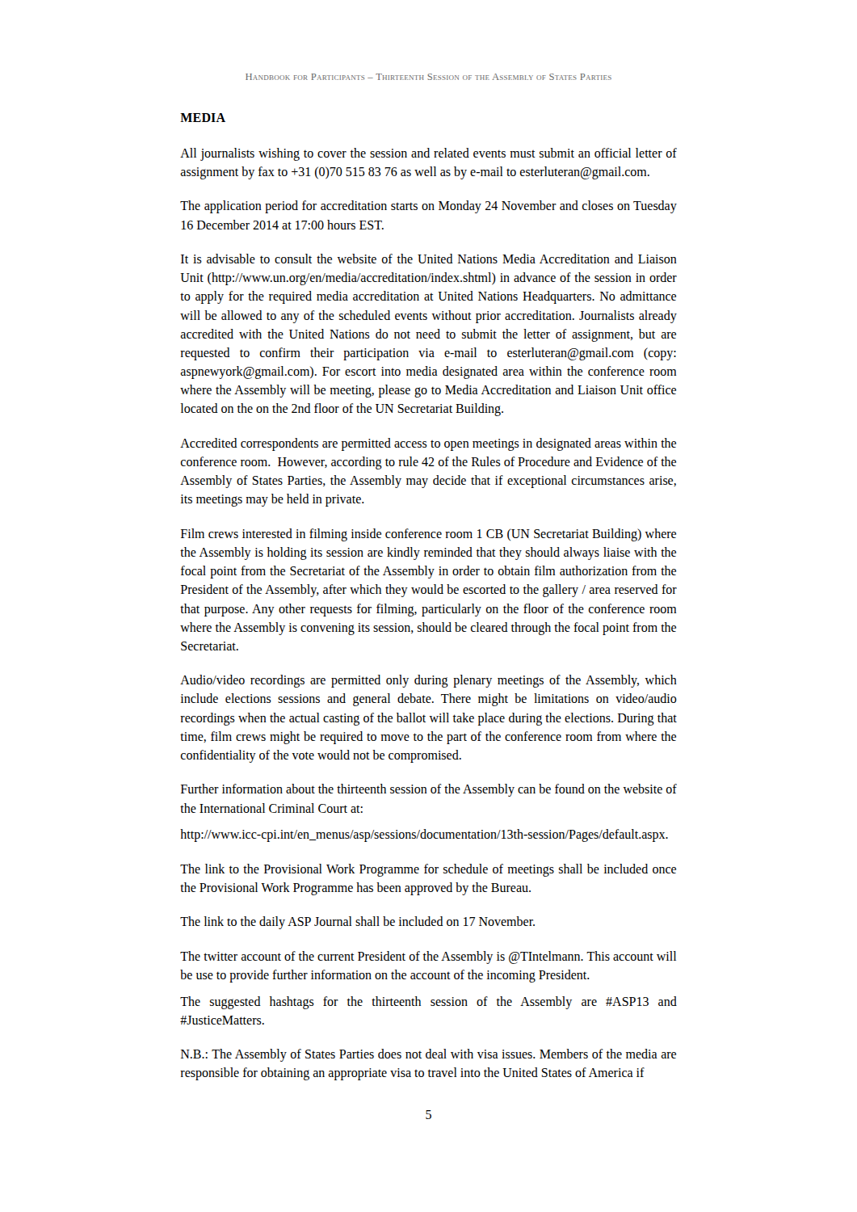Handbook for Participants – Thirteenth Session of the Assembly of States Parties
MEDIA
All journalists wishing to cover the session and related events must submit an official letter of assignment by fax to +31 (0)70 515 83 76 as well as by e-mail to esterluteran@gmail.com.
The application period for accreditation starts on Monday 24 November and closes on Tuesday 16 December 2014 at 17:00 hours EST.
It is advisable to consult the website of the United Nations Media Accreditation and Liaison Unit (http://www.un.org/en/media/accreditation/index.shtml) in advance of the session in order to apply for the required media accreditation at United Nations Headquarters. No admittance will be allowed to any of the scheduled events without prior accreditation. Journalists already accredited with the United Nations do not need to submit the letter of assignment, but are requested to confirm their participation via e-mail to esterluteran@gmail.com (copy: aspnewyork@gmail.com). For escort into media designated area within the conference room where the Assembly will be meeting, please go to Media Accreditation and Liaison Unit office located on the on the 2nd floor of the UN Secretariat Building.
Accredited correspondents are permitted access to open meetings in designated areas within the conference room. However, according to rule 42 of the Rules of Procedure and Evidence of the Assembly of States Parties, the Assembly may decide that if exceptional circumstances arise, its meetings may be held in private.
Film crews interested in filming inside conference room 1 CB (UN Secretariat Building) where the Assembly is holding its session are kindly reminded that they should always liaise with the focal point from the Secretariat of the Assembly in order to obtain film authorization from the President of the Assembly, after which they would be escorted to the gallery / area reserved for that purpose. Any other requests for filming, particularly on the floor of the conference room where the Assembly is convening its session, should be cleared through the focal point from the Secretariat.
Audio/video recordings are permitted only during plenary meetings of the Assembly, which include elections sessions and general debate. There might be limitations on video/audio recordings when the actual casting of the ballot will take place during the elections. During that time, film crews might be required to move to the part of the conference room from where the confidentiality of the vote would not be compromised.
Further information about the thirteenth session of the Assembly can be found on the website of the International Criminal Court at:
http://www.icc-cpi.int/en_menus/asp/sessions/documentation/13th-session/Pages/default.aspx.
The link to the Provisional Work Programme for schedule of meetings shall be included once the Provisional Work Programme has been approved by the Bureau.
The link to the daily ASP Journal shall be included on 17 November.
The twitter account of the current President of the Assembly is @TIntelmann. This account will be use to provide further information on the account of the incoming President.
The suggested hashtags for the thirteenth session of the Assembly are #ASP13 and #JusticeMatters.
N.B.: The Assembly of States Parties does not deal with visa issues. Members of the media are responsible for obtaining an appropriate visa to travel into the United States of America if
5